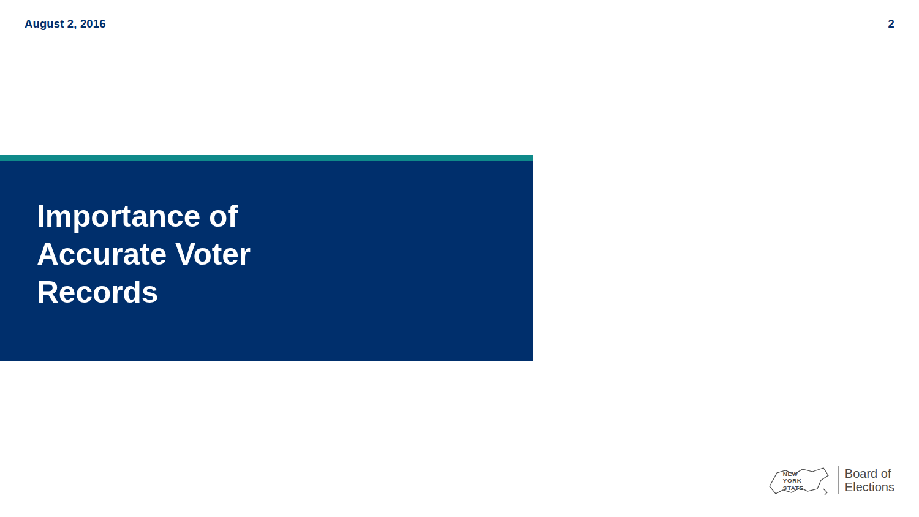August 2, 2016
2
Importance of Accurate Voter Records
NEW
YORK
STATE
Board of
Elections